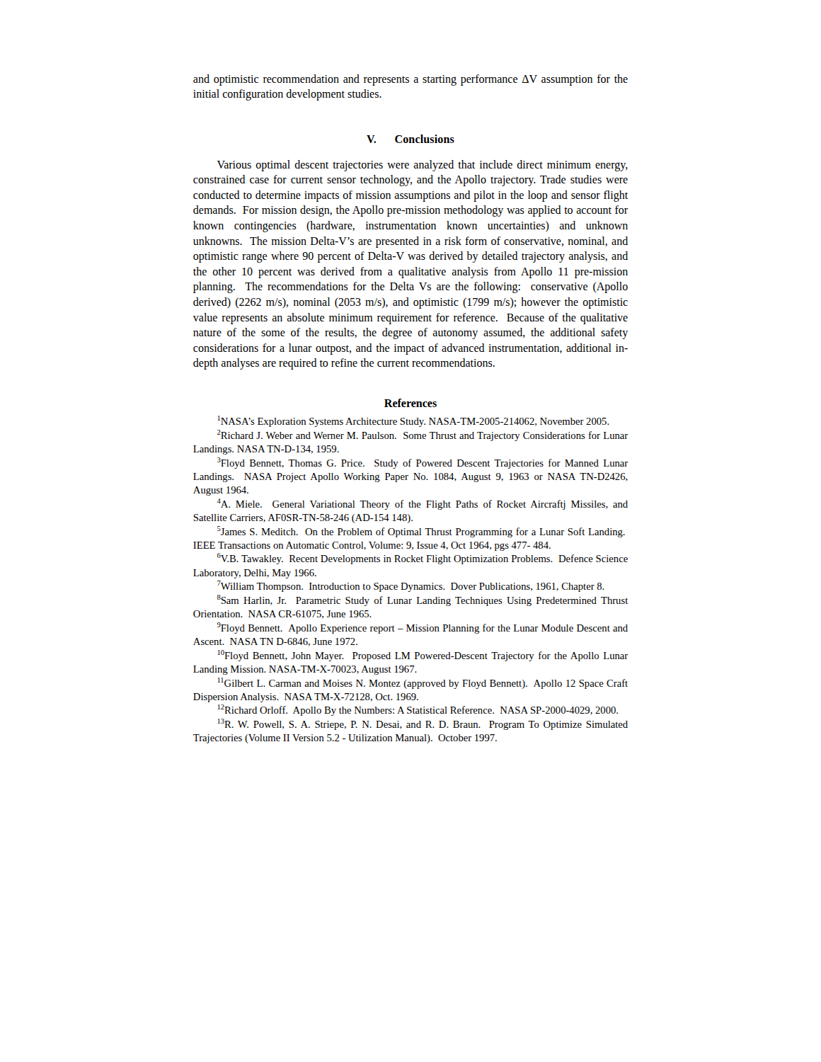and optimistic recommendation and represents a starting performance ΔV assumption for the initial configuration development studies.
V. Conclusions
Various optimal descent trajectories were analyzed that include direct minimum energy, constrained case for current sensor technology, and the Apollo trajectory. Trade studies were conducted to determine impacts of mission assumptions and pilot in the loop and sensor flight demands. For mission design, the Apollo pre-mission methodology was applied to account for known contingencies (hardware, instrumentation known uncertainties) and unknown unknowns. The mission Delta-V’s are presented in a risk form of conservative, nominal, and optimistic range where 90 percent of Delta-V was derived by detailed trajectory analysis, and the other 10 percent was derived from a qualitative analysis from Apollo 11 pre-mission planning. The recommendations for the Delta Vs are the following: conservative (Apollo derived) (2262 m/s), nominal (2053 m/s), and optimistic (1799 m/s); however the optimistic value represents an absolute minimum requirement for reference. Because of the qualitative nature of the some of the results, the degree of autonomy assumed, the additional safety considerations for a lunar outpost, and the impact of advanced instrumentation, additional in-depth analyses are required to refine the current recommendations.
References
1NASA’s Exploration Systems Architecture Study. NASA-TM-2005-214062, November 2005.
2Richard J. Weber and Werner M. Paulson. Some Thrust and Trajectory Considerations for Lunar Landings. NASA TN-D-134, 1959.
3Floyd Bennett, Thomas G. Price. Study of Powered Descent Trajectories for Manned Lunar Landings. NASA Project Apollo Working Paper No. 1084, August 9, 1963 or NASA TN-D2426, August 1964.
4A. Miele. General Variational Theory of the Flight Paths of Rocket Aircraftj Missiles, and Satellite Carriers, AF0SR-TN-58-246 (AD-154 148).
5James S. Meditch. On the Problem of Optimal Thrust Programming for a Lunar Soft Landing. IEEE Transactions on Automatic Control, Volume: 9, Issue 4, Oct 1964, pgs 477- 484.
6V.B. Tawakley. Recent Developments in Rocket Flight Optimization Problems. Defence Science Laboratory, Delhi, May 1966.
7William Thompson. Introduction to Space Dynamics. Dover Publications, 1961, Chapter 8.
8Sam Harlin, Jr. Parametric Study of Lunar Landing Techniques Using Predetermined Thrust Orientation. NASA CR-61075, June 1965.
9Floyd Bennett. Apollo Experience report – Mission Planning for the Lunar Module Descent and Ascent. NASA TN D-6846, June 1972.
10Floyd Bennett, John Mayer. Proposed LM Powered-Descent Trajectory for the Apollo Lunar Landing Mission. NASA-TM-X-70023, August 1967.
11Gilbert L. Carman and Moises N. Montez (approved by Floyd Bennett). Apollo 12 Space Craft Dispersion Analysis. NASA TM-X-72128, Oct. 1969.
12Richard Orloff. Apollo By the Numbers: A Statistical Reference. NASA SP-2000-4029, 2000.
13R. W. Powell, S. A. Striepe, P. N. Desai, and R. D. Braun. Program To Optimize Simulated Trajectories (Volume II Version 5.2 - Utilization Manual). October 1997.